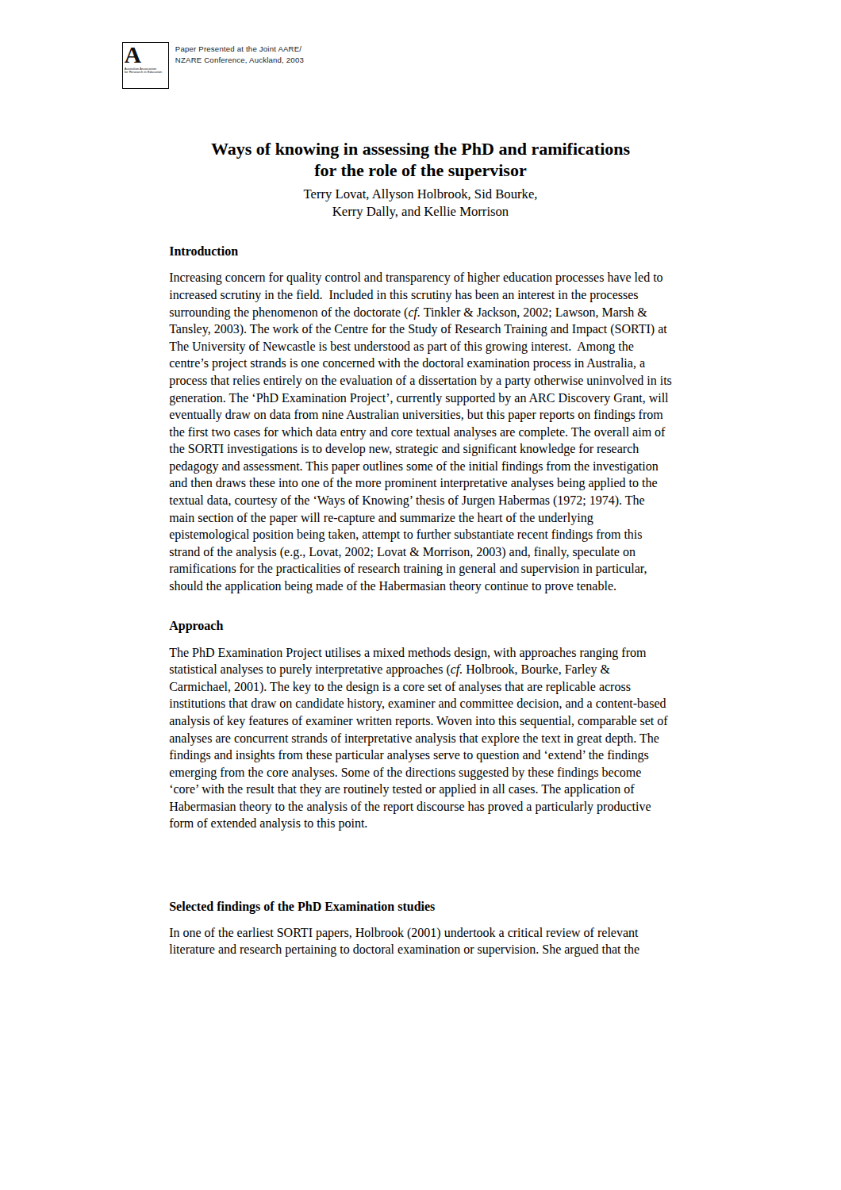A Australian Association
for Research in Education
Paper Presented at the Joint AARE/
NZARE Conference, Auckland, 2003
Ways of knowing in assessing the PhD and ramifications
for the role of the supervisor
Terry Lovat, Allyson Holbrook, Sid Bourke,
Kerry Dally, and Kellie Morrison
Introduction
Increasing concern for quality control and transparency of higher education processes have led to increased scrutiny in the field. Included in this scrutiny has been an interest in the processes surrounding the phenomenon of the doctorate (cf. Tinkler & Jackson, 2002; Lawson, Marsh & Tansley, 2003). The work of the Centre for the Study of Research Training and Impact (SORTI) at The University of Newcastle is best understood as part of this growing interest. Among the centre’s project strands is one concerned with the doctoral examination process in Australia, a process that relies entirely on the evaluation of a dissertation by a party otherwise uninvolved in its generation. The ‘PhD Examination Project’, currently supported by an ARC Discovery Grant, will eventually draw on data from nine Australian universities, but this paper reports on findings from the first two cases for which data entry and core textual analyses are complete. The overall aim of the SORTI investigations is to develop new, strategic and significant knowledge for research pedagogy and assessment. This paper outlines some of the initial findings from the investigation and then draws these into one of the more prominent interpretative analyses being applied to the textual data, courtesy of the ‘Ways of Knowing’ thesis of Jurgen Habermas (1972; 1974). The main section of the paper will re-capture and summarize the heart of the underlying epistemological position being taken, attempt to further substantiate recent findings from this strand of the analysis (e.g., Lovat, 2002; Lovat & Morrison, 2003) and, finally, speculate on ramifications for the practicalities of research training in general and supervision in particular, should the application being made of the Habermasian theory continue to prove tenable.
Approach
The PhD Examination Project utilises a mixed methods design, with approaches ranging from statistical analyses to purely interpretative approaches (cf. Holbrook, Bourke, Farley & Carmichael, 2001). The key to the design is a core set of analyses that are replicable across institutions that draw on candidate history, examiner and committee decision, and a content-based analysis of key features of examiner written reports. Woven into this sequential, comparable set of analyses are concurrent strands of interpretative analysis that explore the text in great depth. The findings and insights from these particular analyses serve to question and ‘extend’ the findings emerging from the core analyses. Some of the directions suggested by these findings become ‘core’ with the result that they are routinely tested or applied in all cases. The application of Habermasian theory to the analysis of the report discourse has proved a particularly productive form of extended analysis to this point.
Selected findings of the PhD Examination studies
In one of the earliest SORTI papers, Holbrook (2001) undertook a critical review of relevant literature and research pertaining to doctoral examination or supervision. She argued that the